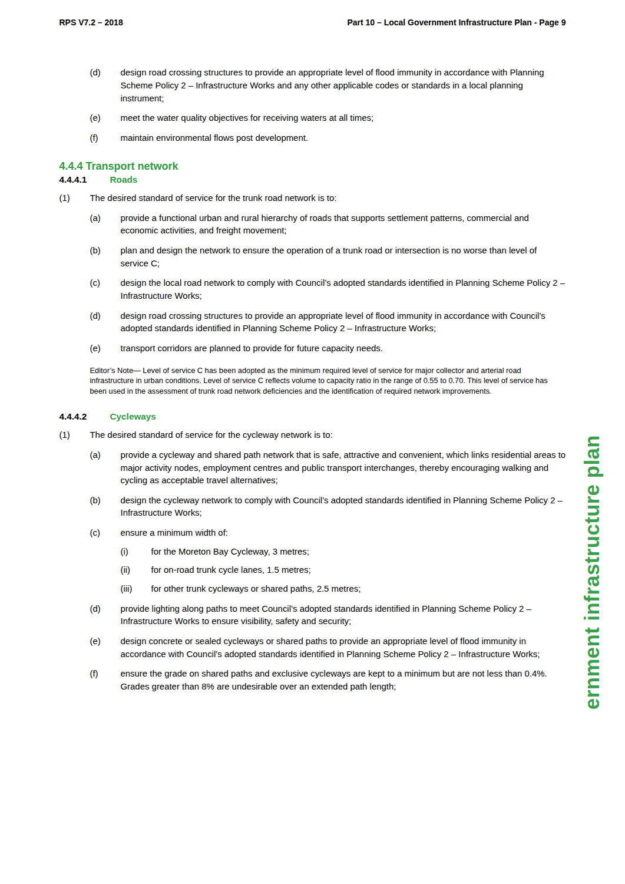RPS V7.2 – 2018 Part 10 – Local Government Infrastructure Plan - Page 9
(d) design road crossing structures to provide an appropriate level of flood immunity in accordance with Planning Scheme Policy 2 – Infrastructure Works and any other applicable codes or standards in a local planning instrument;
(e) meet the water quality objectives for receiving waters at all times;
(f) maintain environmental flows post development.
4.4.4 Transport network
4.4.4.1 Roads
(1) The desired standard of service for the trunk road network is to:
(a) provide a functional urban and rural hierarchy of roads that supports settlement patterns, commercial and economic activities, and freight movement;
(b) plan and design the network to ensure the operation of a trunk road or intersection is no worse than level of service C;
(c) design the local road network to comply with Council’s adopted standards identified in Planning Scheme Policy 2 – Infrastructure Works;
(d) design road crossing structures to provide an appropriate level of flood immunity in accordance with Council’s adopted standards identified in Planning Scheme Policy 2 – Infrastructure Works;
(e) transport corridors are planned to provide for future capacity needs.
Editor’s Note— Level of service C has been adopted as the minimum required level of service for major collector and arterial road infrastructure in urban conditions. Level of service C reflects volume to capacity ratio in the range of 0.55 to 0.70. This level of service has been used in the assessment of trunk road network deficiencies and the identification of required network improvements.
4.4.4.2 Cycleways
(1) The desired standard of service for the cycleway network is to:
(a) provide a cycleway and shared path network that is safe, attractive and convenient, which links residential areas to major activity nodes, employment centres and public transport interchanges, thereby encouraging walking and cycling as acceptable travel alternatives;
(b) design the cycleway network to comply with Council’s adopted standards identified in Planning Scheme Policy 2 – Infrastructure Works;
(c) ensure a minimum width of:
(i) for the Moreton Bay Cycleway, 3 metres;
(ii) for on-road trunk cycle lanes, 1.5 metres;
(iii) for other trunk cycleways or shared paths, 2.5 metres;
(d) provide lighting along paths to meet Council’s adopted standards identified in Planning Scheme Policy 2 – Infrastructure Works to ensure visibility, safety and security;
(e) design concrete or sealed cycleways or shared paths to provide an appropriate level of flood immunity in accordance with Council’s adopted standards identified in Planning Scheme Policy 2 – Infrastructure Works;
(f) ensure the grade on shared paths and exclusive cycleways are kept to a minimum but are not less than 0.4%. Grades greater than 8% are undesirable over an extended path length;
ernment infrastructure plan